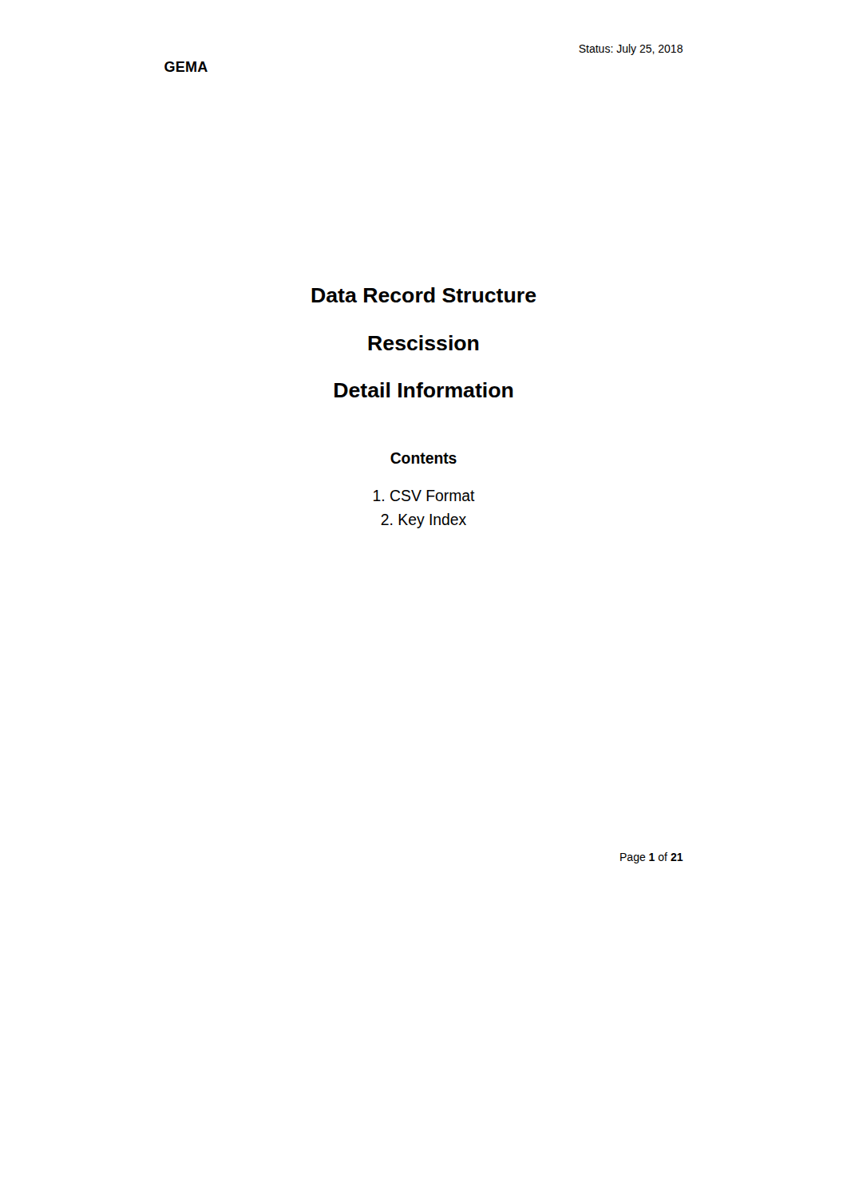GEMA
Status: July 25, 2018
Data Record Structure
Rescission
Detail Information
Contents
1. CSV Format
2. Key Index
Page 1 of 21